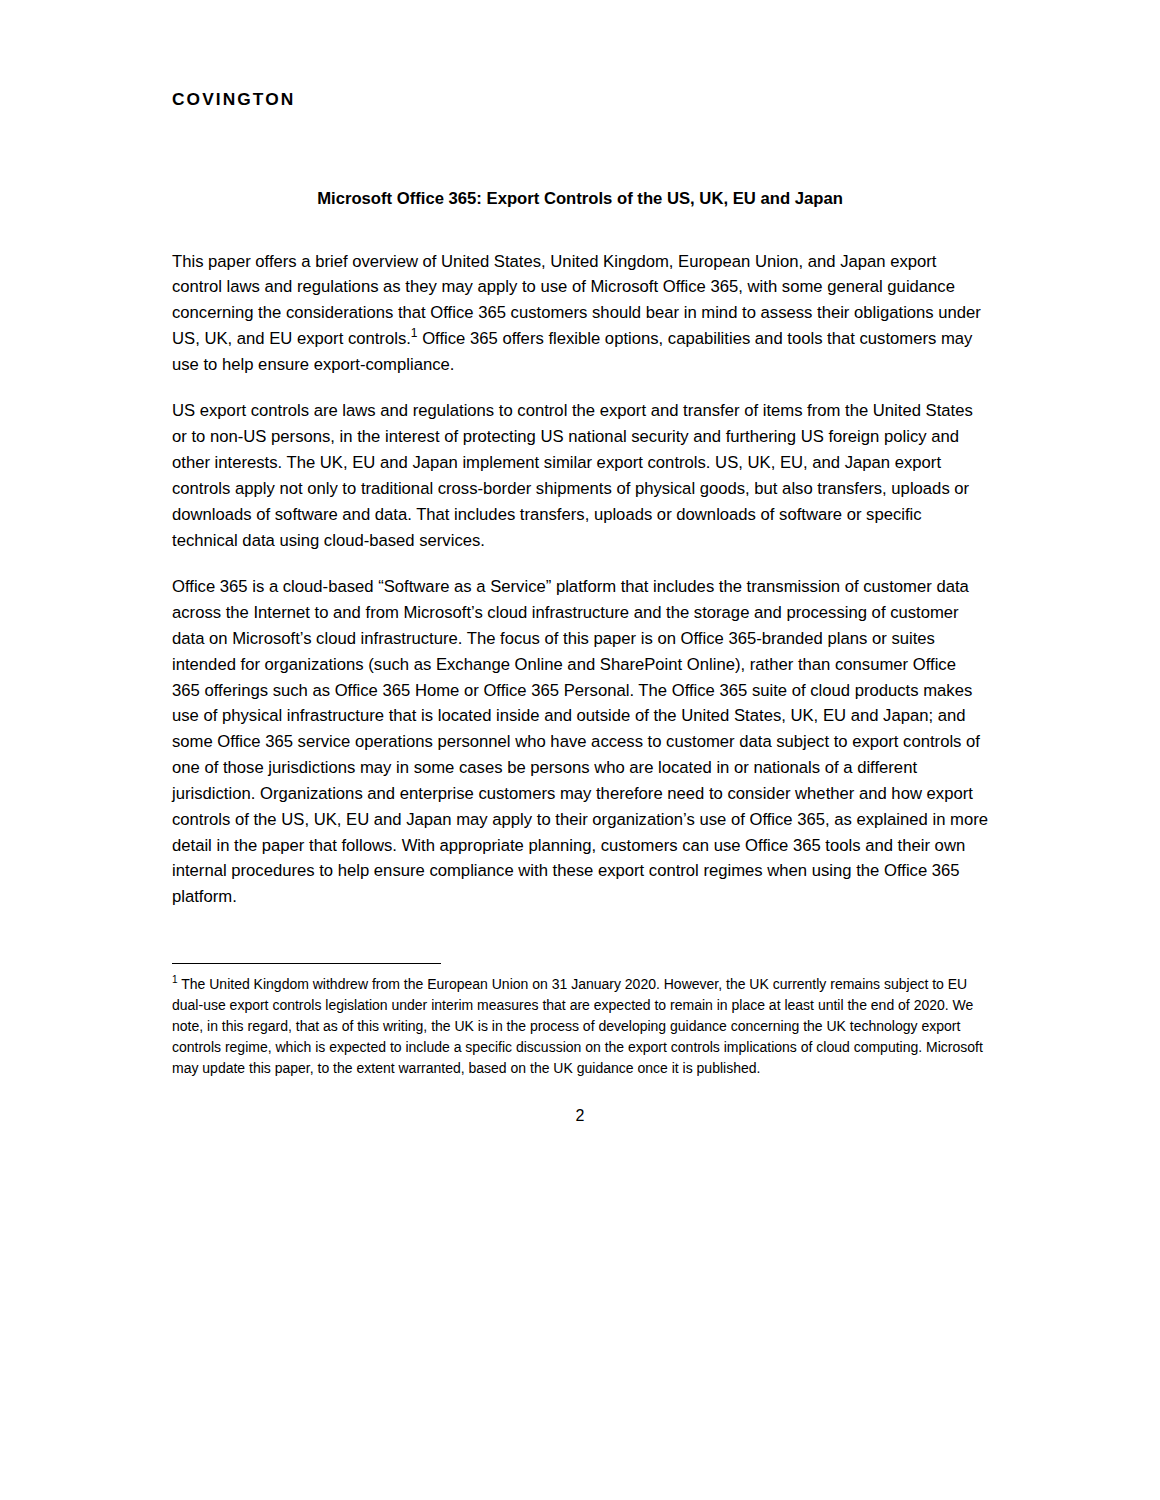COVINGTON
Microsoft Office 365: Export Controls of the US, UK, EU and Japan
This paper offers a brief overview of United States, United Kingdom, European Union, and Japan export control laws and regulations as they may apply to use of Microsoft Office 365, with some general guidance concerning the considerations that Office 365 customers should bear in mind to assess their obligations under US, UK, and EU export controls.1 Office 365 offers flexible options, capabilities and tools that customers may use to help ensure export-compliance.
US export controls are laws and regulations to control the export and transfer of items from the United States or to non-US persons, in the interest of protecting US national security and furthering US foreign policy and other interests. The UK, EU and Japan implement similar export controls. US, UK, EU, and Japan export controls apply not only to traditional cross-border shipments of physical goods, but also transfers, uploads or downloads of software and data. That includes transfers, uploads or downloads of software or specific technical data using cloud-based services.
Office 365 is a cloud-based “Software as a Service” platform that includes the transmission of customer data across the Internet to and from Microsoft’s cloud infrastructure and the storage and processing of customer data on Microsoft’s cloud infrastructure. The focus of this paper is on Office 365-branded plans or suites intended for organizations (such as Exchange Online and SharePoint Online), rather than consumer Office 365 offerings such as Office 365 Home or Office 365 Personal. The Office 365 suite of cloud products makes use of physical infrastructure that is located inside and outside of the United States, UK, EU and Japan; and some Office 365 service operations personnel who have access to customer data subject to export controls of one of those jurisdictions may in some cases be persons who are located in or nationals of a different jurisdiction. Organizations and enterprise customers may therefore need to consider whether and how export controls of the US, UK, EU and Japan may apply to their organization’s use of Office 365, as explained in more detail in the paper that follows. With appropriate planning, customers can use Office 365 tools and their own internal procedures to help ensure compliance with these export control regimes when using the Office 365 platform.
1 The United Kingdom withdrew from the European Union on 31 January 2020. However, the UK currently remains subject to EU dual-use export controls legislation under interim measures that are expected to remain in place at least until the end of 2020. We note, in this regard, that as of this writing, the UK is in the process of developing guidance concerning the UK technology export controls regime, which is expected to include a specific discussion on the export controls implications of cloud computing. Microsoft may update this paper, to the extent warranted, based on the UK guidance once it is published.
2